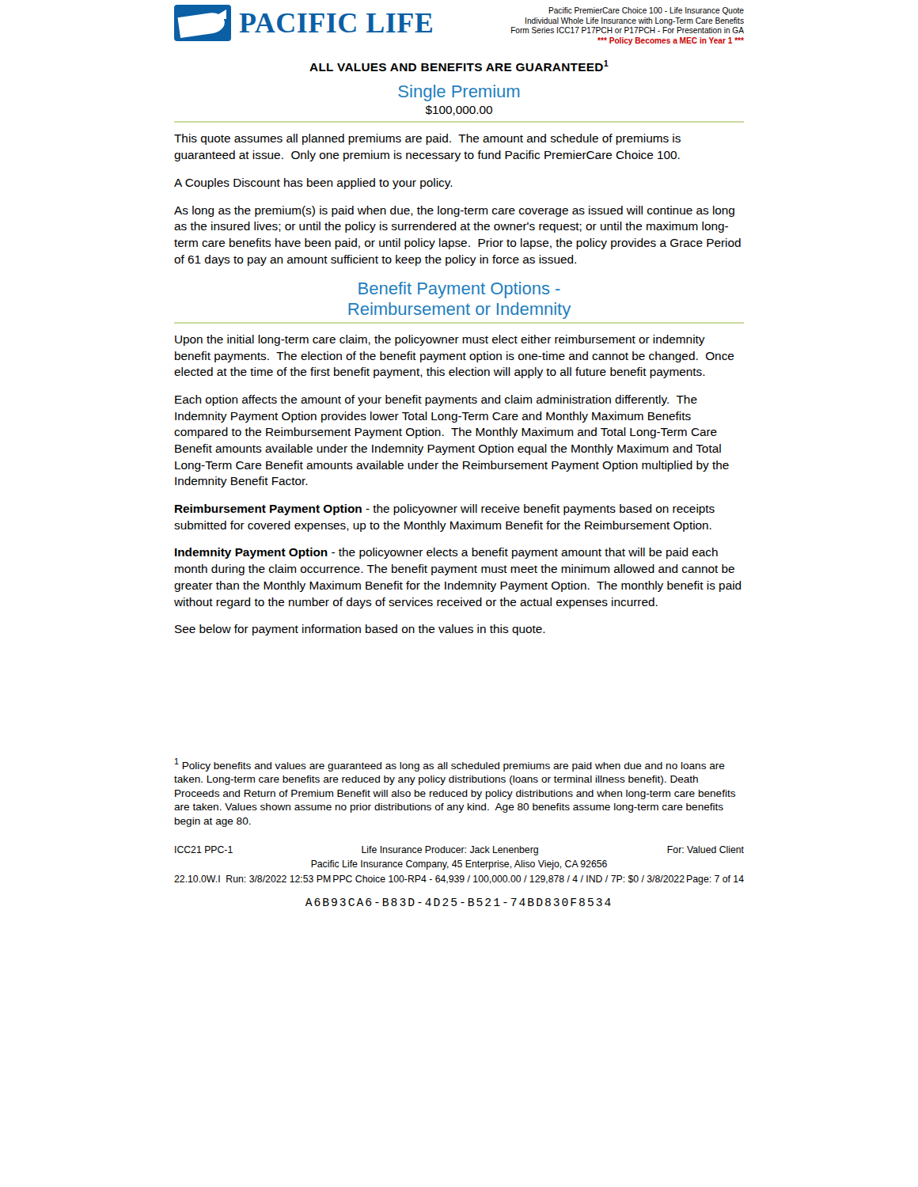PACIFIC LIFE
Pacific PremierCare Choice 100 - Life Insurance Quote
Individual Whole Life Insurance with Long-Term Care Benefits
Form Series ICC17 P17PCH or P17PCH - For Presentation in GA
*** Policy Becomes a MEC in Year 1 ***
ALL VALUES AND BENEFITS ARE GUARANTEED1
Single Premium
$100,000.00
This quote assumes all planned premiums are paid. The amount and schedule of premiums is guaranteed at issue. Only one premium is necessary to fund Pacific PremierCare Choice 100.
A Couples Discount has been applied to your policy.
As long as the premium(s) is paid when due, the long-term care coverage as issued will continue as long as the insured lives; or until the policy is surrendered at the owner's request; or until the maximum long-term care benefits have been paid, or until policy lapse. Prior to lapse, the policy provides a Grace Period of 61 days to pay an amount sufficient to keep the policy in force as issued.
Benefit Payment Options -
Reimbursement or Indemnity
Upon the initial long-term care claim, the policyowner must elect either reimbursement or indemnity benefit payments. The election of the benefit payment option is one-time and cannot be changed. Once elected at the time of the first benefit payment, this election will apply to all future benefit payments.
Each option affects the amount of your benefit payments and claim administration differently. The Indemnity Payment Option provides lower Total Long-Term Care and Monthly Maximum Benefits compared to the Reimbursement Payment Option. The Monthly Maximum and Total Long-Term Care Benefit amounts available under the Indemnity Payment Option equal the Monthly Maximum and Total Long-Term Care Benefit amounts available under the Reimbursement Payment Option multiplied by the Indemnity Benefit Factor.
Reimbursement Payment Option - the policyowner will receive benefit payments based on receipts submitted for covered expenses, up to the Monthly Maximum Benefit for the Reimbursement Option.
Indemnity Payment Option - the policyowner elects a benefit payment amount that will be paid each month during the claim occurrence. The benefit payment must meet the minimum allowed and cannot be greater than the Monthly Maximum Benefit for the Indemnity Payment Option. The monthly benefit is paid without regard to the number of days of services received or the actual expenses incurred.
See below for payment information based on the values in this quote.
1 Policy benefits and values are guaranteed as long as all scheduled premiums are paid when due and no loans are taken. Long-term care benefits are reduced by any policy distributions (loans or terminal illness benefit). Death Proceeds and Return of Premium Benefit will also be reduced by policy distributions and when long-term care benefits are taken. Values shown assume no prior distributions of any kind. Age 80 benefits assume long-term care benefits begin at age 80.
ICC21 PPC-1
Life Insurance Producer: Jack Lenenberg
For: Valued Client
Pacific Life Insurance Company, 45 Enterprise, Aliso Viejo, CA 92656
22.10.0W.I Run: 3/8/2022 12:53 PM
PPC Choice 100-RP4 - 64,939 / 100,000.00 / 129,878 / 4 / IND / 7P: $0 / 3/8/2022
Page: 7 of 14
A6B93CA6-B83D-4D25-B521-74BD830F8534